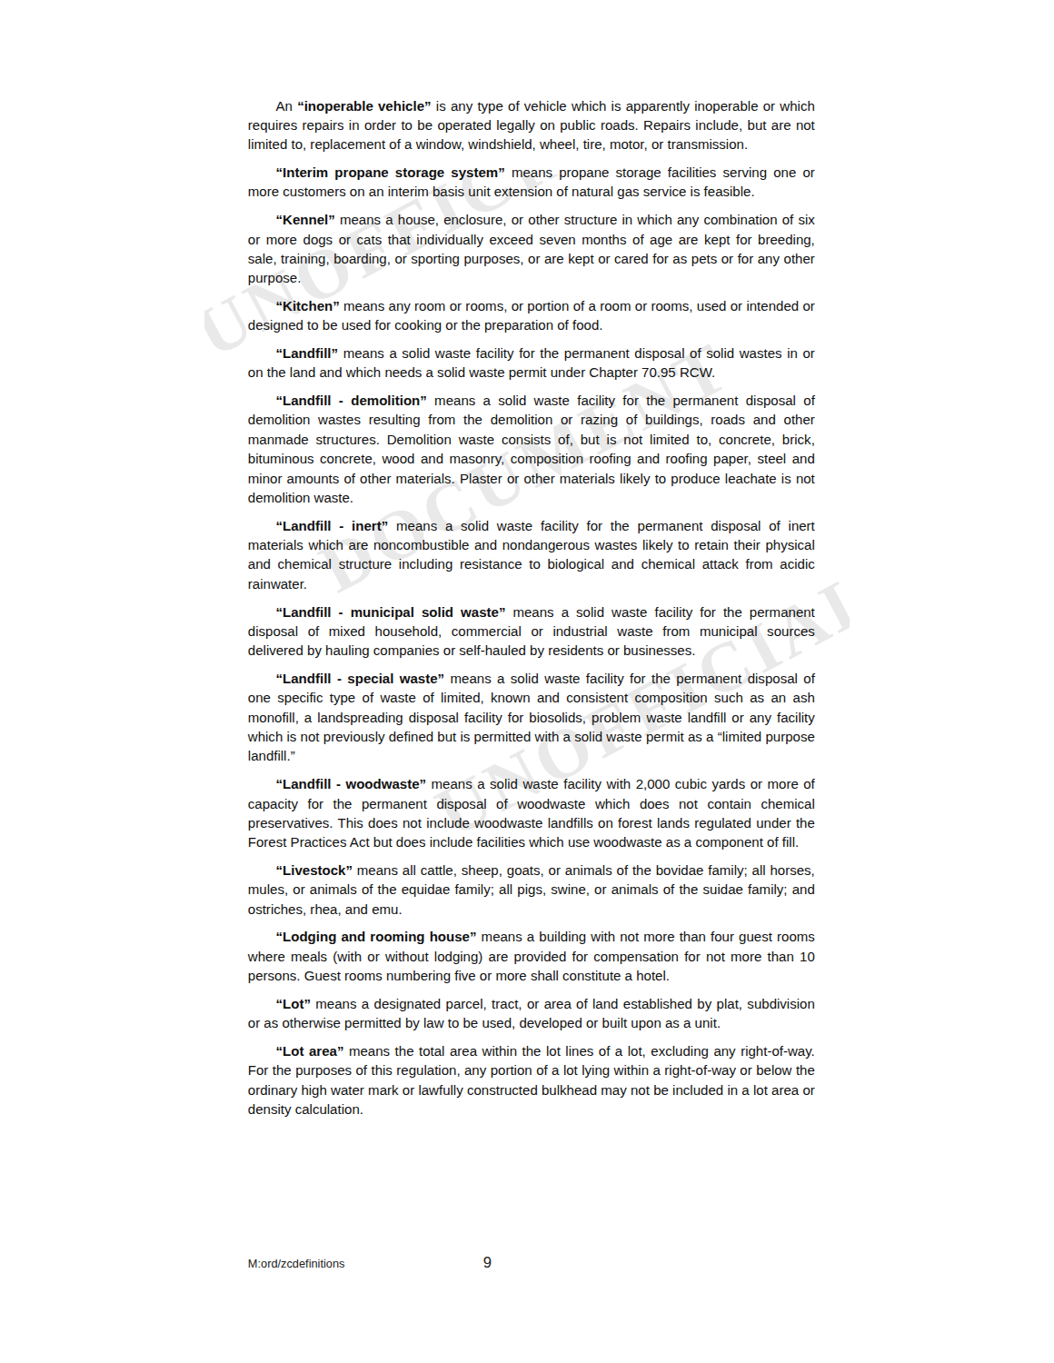UNOFFICIAL DOCUMENT UNOFFICIAL
An “inoperable vehicle” is any type of vehicle which is apparently inoperable or which requires repairs in order to be operated legally on public roads. Repairs include, but are not limited to, replacement of a window, windshield, wheel, tire, motor, or transmission.
“Interim propane storage system” means propane storage facilities serving one or more customers on an interim basis unit extension of natural gas service is feasible.
“Kennel” means a house, enclosure, or other structure in which any combination of six or more dogs or cats that individually exceed seven months of age are kept for breeding, sale, training, boarding, or sporting purposes, or are kept or cared for as pets or for any other purpose.
“Kitchen” means any room or rooms, or portion of a room or rooms, used or intended or designed to be used for cooking or the preparation of food.
“Landfill” means a solid waste facility for the permanent disposal of solid wastes in or on the land and which needs a solid waste permit under Chapter 70.95 RCW.
“Landfill - demolition” means a solid waste facility for the permanent disposal of demolition wastes resulting from the demolition or razing of buildings, roads and other manmade structures. Demolition waste consists of, but is not limited to, concrete, brick, bituminous concrete, wood and masonry, composition roofing and roofing paper, steel and minor amounts of other materials. Plaster or other materials likely to produce leachate is not demolition waste.
“Landfill - inert” means a solid waste facility for the permanent disposal of inert materials which are noncombustible and nondangerous wastes likely to retain their physical and chemical structure including resistance to biological and chemical attack from acidic rainwater.
“Landfill - municipal solid waste” means a solid waste facility for the permanent disposal of mixed household, commercial or industrial waste from municipal sources delivered by hauling companies or self-hauled by residents or businesses.
“Landfill - special waste” means a solid waste facility for the permanent disposal of one specific type of waste of limited, known and consistent composition such as an ash monofill, a landspreading disposal facility for biosolids, problem waste landfill or any facility which is not previously defined but is permitted with a solid waste permit as a “limited purpose landfill.”
“Landfill - woodwaste” means a solid waste facility with 2,000 cubic yards or more of capacity for the permanent disposal of woodwaste which does not contain chemical preservatives. This does not include woodwaste landfills on forest lands regulated under the Forest Practices Act but does include facilities which use woodwaste as a component of fill.
“Livestock” means all cattle, sheep, goats, or animals of the bovidae family; all horses, mules, or animals of the equidae family; all pigs, swine, or animals of the suidae family; and ostriches, rhea, and emu.
“Lodging and rooming house” means a building with not more than four guest rooms where meals (with or without lodging) are provided for compensation for not more than 10 persons. Guest rooms numbering five or more shall constitute a hotel.
“Lot” means a designated parcel, tract, or area of land established by plat, subdivision or as otherwise permitted by law to be used, developed or built upon as a unit.
“Lot area” means the total area within the lot lines of a lot, excluding any right-of-way. For the purposes of this regulation, any portion of a lot lying within a right-of-way or below the ordinary high water mark or lawfully constructed bulkhead may not be included in a lot area or density calculation.
M:ord/zcdefinitions 9